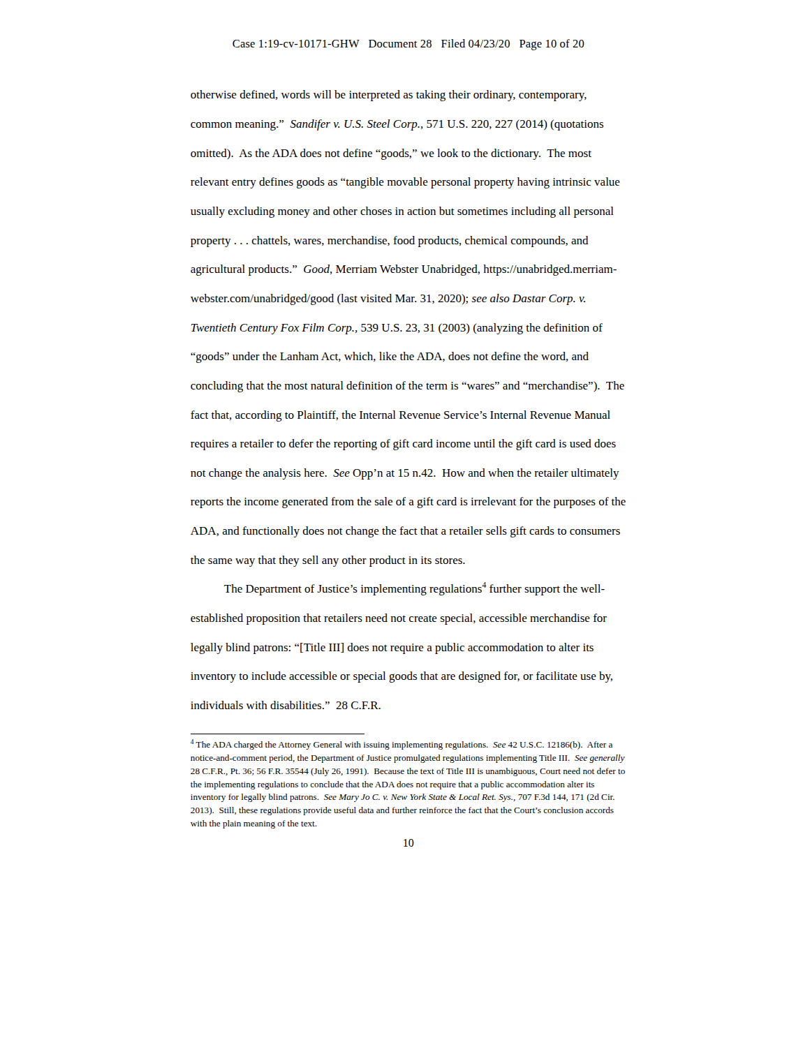Case 1:19-cv-10171-GHW Document 28 Filed 04/23/20 Page 10 of 20
otherwise defined, words will be interpreted as taking their ordinary, contemporary, common meaning.” Sandifer v. U.S. Steel Corp., 571 U.S. 220, 227 (2014) (quotations omitted). As the ADA does not define “goods,” we look to the dictionary. The most relevant entry defines goods as “tangible movable personal property having intrinsic value usually excluding money and other choses in action but sometimes including all personal property . . . chattels, wares, merchandise, food products, chemical compounds, and agricultural products.” Good, Merriam Webster Unabridged, https://unabridged.merriam-webster.com/unabridged/good (last visited Mar. 31, 2020); see also Dastar Corp. v. Twentieth Century Fox Film Corp., 539 U.S. 23, 31 (2003) (analyzing the definition of “goods” under the Lanham Act, which, like the ADA, does not define the word, and concluding that the most natural definition of the term is “wares” and “merchandise”). The fact that, according to Plaintiff, the Internal Revenue Service’s Internal Revenue Manual requires a retailer to defer the reporting of gift card income until the gift card is used does not change the analysis here. See Opp’n at 15 n.42. How and when the retailer ultimately reports the income generated from the sale of a gift card is irrelevant for the purposes of the ADA, and functionally does not change the fact that a retailer sells gift cards to consumers the same way that they sell any other product in its stores.
The Department of Justice’s implementing regulations4 further support the well-established proposition that retailers need not create special, accessible merchandise for legally blind patrons: “[Title III] does not require a public accommodation to alter its inventory to include accessible or special goods that are designed for, or facilitate use by, individuals with disabilities.” 28 C.F.R.
4 The ADA charged the Attorney General with issuing implementing regulations. See 42 U.S.C. 12186(b). After a notice-and-comment period, the Department of Justice promulgated regulations implementing Title III. See generally 28 C.F.R., Pt. 36; 56 F.R. 35544 (July 26, 1991). Because the text of Title III is unambiguous, Court need not defer to the implementing regulations to conclude that the ADA does not require that a public accommodation alter its inventory for legally blind patrons. See Mary Jo C. v. New York State & Local Ret. Sys., 707 F.3d 144, 171 (2d Cir. 2013). Still, these regulations provide useful data and further reinforce the fact that the Court’s conclusion accords with the plain meaning of the text.
10